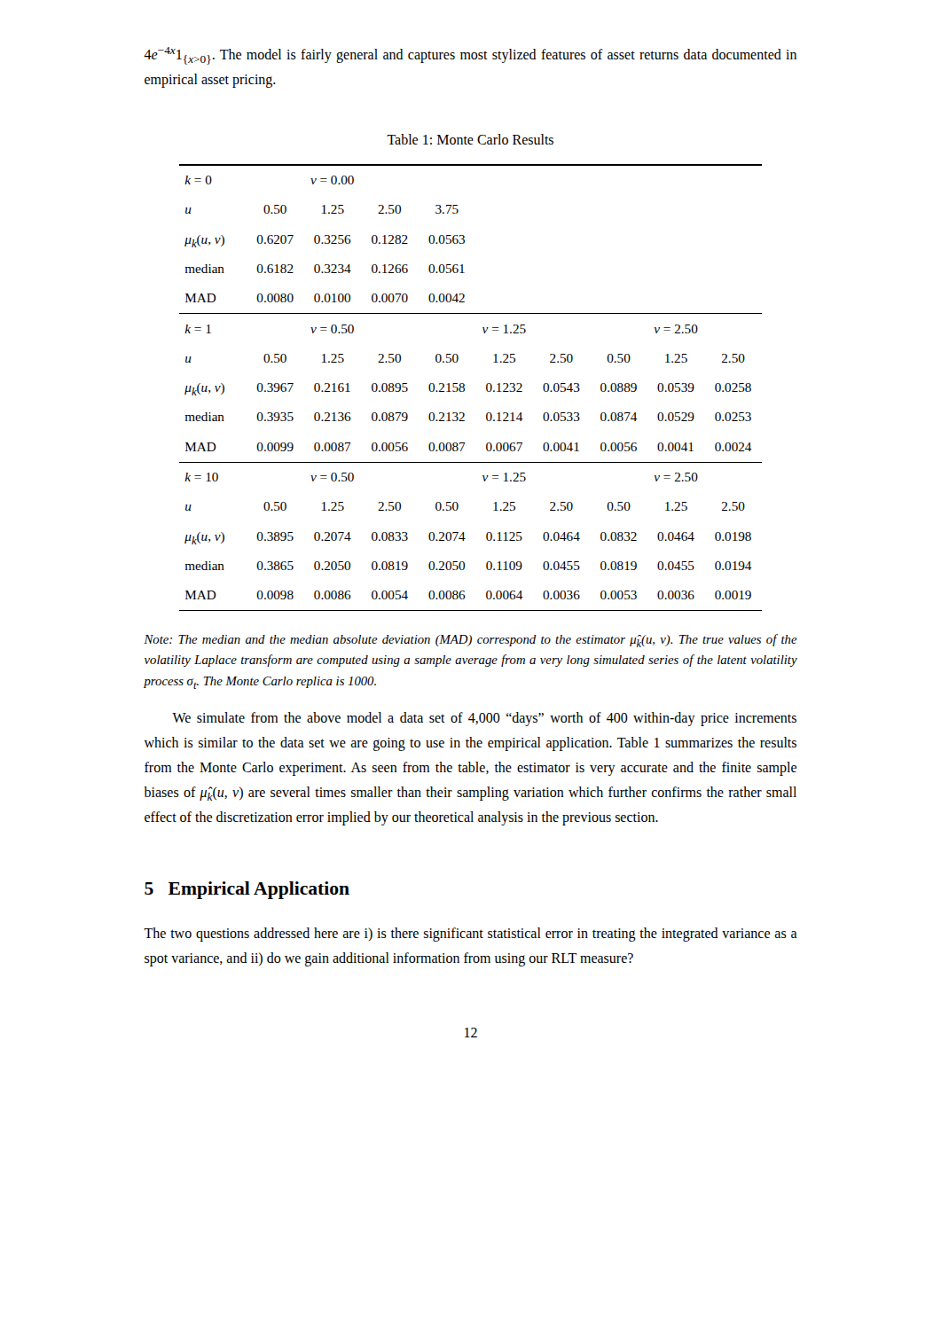4e−4x1{x>0}. The model is fairly general and captures most stylized features of asset returns data documented in empirical asset pricing.
Table 1: Monte Carlo Results
| k = 0 | v = 0.00 | | | | | | |
| u | 0.50 | 1.25 | 2.50 | 3.75 | | | | | |
| μ k ( u , v ) | 0.6207 | 0.3256 | 0.1282 | 0.0563 | | | | | |
| median | 0.6182 | 0.3234 | 0.1266 | 0.0561 | | | | | |
| MAD | 0.0080 | 0.0100 | 0.0070 | 0.0042 | | | | | |
| k = 1 | v = 0.50 | v = 1.25 | v = 2.50 |
| u | 0.50 | 1.25 | 2.50 | 0.50 | 1.25 | 2.50 | 0.50 | 1.25 | 2.50 |
| μ k ( u , v ) | 0.3967 | 0.2161 | 0.0895 | 0.2158 | 0.1232 | 0.0543 | 0.0889 | 0.0539 | 0.0258 |
| median | 0.3935 | 0.2136 | 0.0879 | 0.2132 | 0.1214 | 0.0533 | 0.0874 | 0.0529 | 0.0253 |
| MAD | 0.0099 | 0.0087 | 0.0056 | 0.0087 | 0.0067 | 0.0041 | 0.0056 | 0.0041 | 0.0024 |
| k = 10 | v = 0.50 | v = 1.25 | v = 2.50 |
| u | 0.50 | 1.25 | 2.50 | 0.50 | 1.25 | 2.50 | 0.50 | 1.25 | 2.50 |
| μ k ( u , v ) | 0.3895 | 0.2074 | 0.0833 | 0.2074 | 0.1125 | 0.0464 | 0.0832 | 0.0464 | 0.0198 |
| median | 0.3865 | 0.2050 | 0.0819 | 0.2050 | 0.1109 | 0.0455 | 0.0819 | 0.0455 | 0.0194 |
| MAD | 0.0098 | 0.0086 | 0.0054 | 0.0086 | 0.0064 | 0.0036 | 0.0053 | 0.0036 | 0.0019 |
Note: The median and the median absolute deviation (MAD) correspond to the estimator μ̂k(u, v). The true values of the volatility Laplace transform are computed using a sample average from a very long simulated series of the latent volatility process σt. The Monte Carlo replica is 1000.
We simulate from the above model a data set of 4,000 “days” worth of 400 within-day price increments which is similar to the data set we are going to use in the empirical application. Table 1 summarizes the results from the Monte Carlo experiment. As seen from the table, the estimator is very accurate and the finite sample biases of μ̂k(u, v) are several times smaller than their sampling variation which further confirms the rather small effect of the discretization error implied by our theoretical analysis in the previous section.
5 Empirical Application
The two questions addressed here are i) is there significant statistical error in treating the integrated variance as a spot variance, and ii) do we gain additional information from using our RLT measure?
12